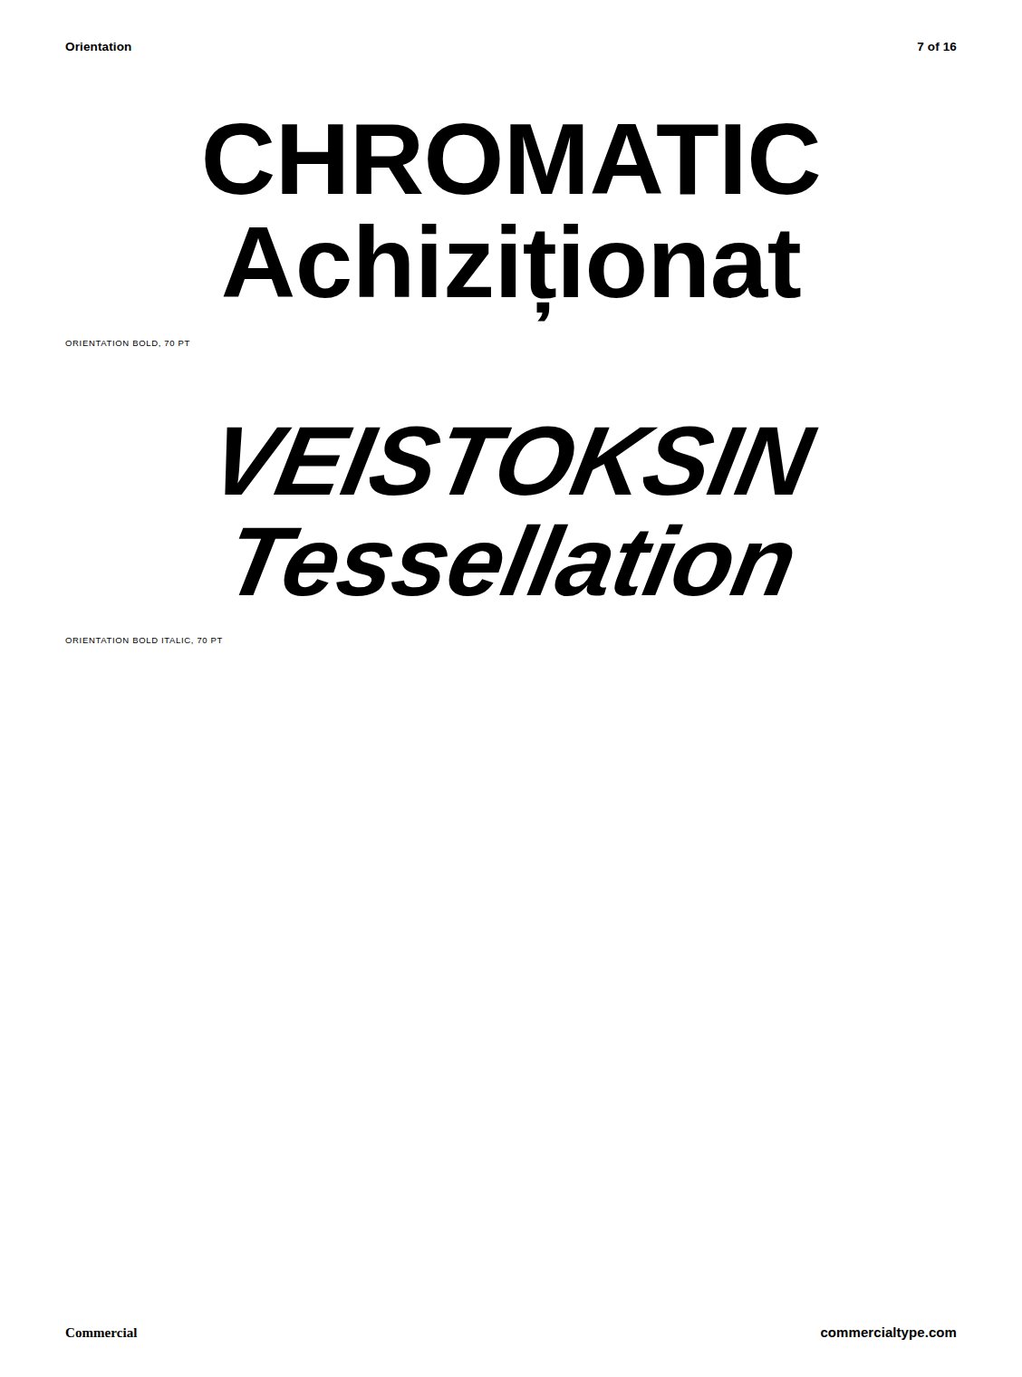Orientation
7 of 16
Chromatic
Achiziționat
Orientation Bold, 70 pt
Veistoksin
Tessellation
Orientation Bold Italic, 70 pt
Commercial
commercialtype.com